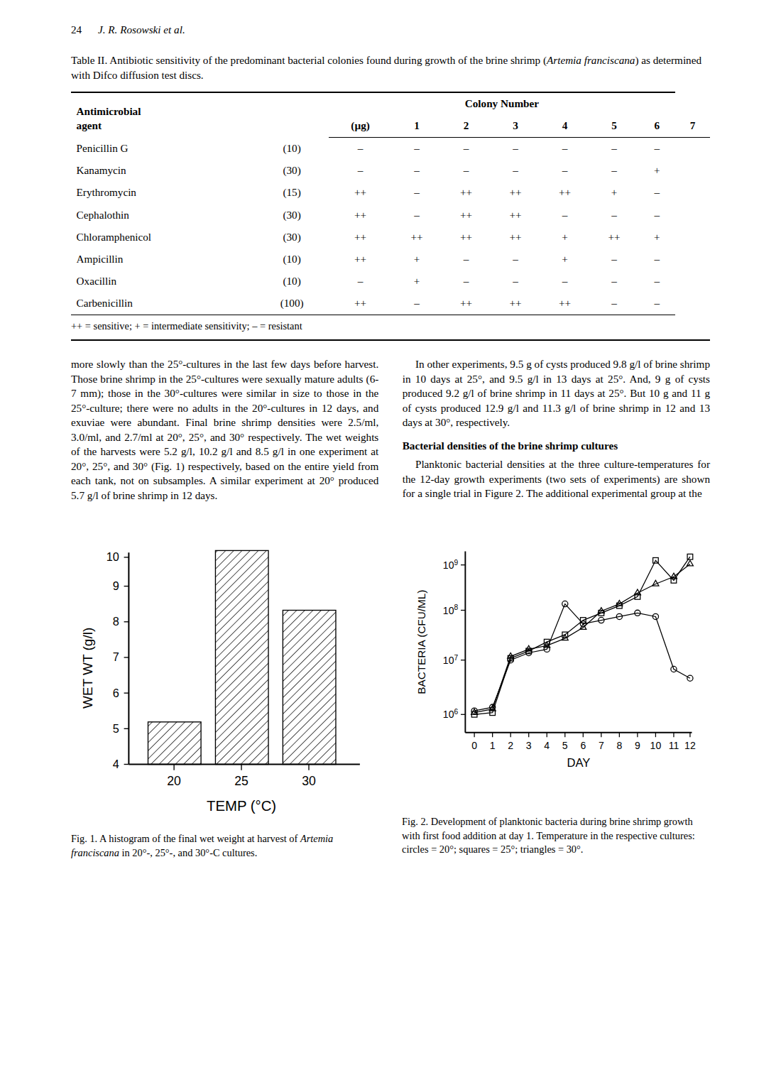24 J. R. Rosowski et al.
Table II. Antibiotic sensitivity of the predominant bacterial colonies found during growth of the brine shrimp (Artemia franciscana) as determined with Difco diffusion test discs.
| Antimicrobial agent | | Colony Number |
| --- | --- | --- |
| (µg) | 1 | 2 | 3 | 4 | 5 | 6 | 7 |
| Penicillin G | (10) | – | – | – | – | – | – | – |
| Kanamycin | (30) | – | – | – | – | – | – | + |
| Erythromycin | (15) | ++ | – | ++ | ++ | ++ | + | – |
| Cephalothin | (30) | ++ | – | ++ | ++ | – | – | – |
| Chloramphenicol | (30) | ++ | ++ | ++ | ++ | + | ++ | + |
| Ampicillin | (10) | ++ | + | – | – | + | – | – |
| Oxacillin | (10) | – | + | – | – | – | – | – |
| Carbenicillin | (100) | ++ | – | ++ | ++ | ++ | – | – |
++ = sensitive; + = intermediate sensitivity; – = resistant
more slowly than the 25°-cultures in the last few days before harvest. Those brine shrimp in the 25°-cultures were sexually mature adults (6-7 mm); those in the 30°-cultures were similar in size to those in the 25°-culture; there were no adults in the 20°-cultures in 12 days, and exuviae were abundant. Final brine shrimp densities were 2.5/ml, 3.0/ml, and 2.7/ml at 20°, 25°, and 30° respectively. The wet weights of the harvests were 5.2 g/l, 10.2 g/l and 8.5 g/l in one experiment at 20°, 25°, and 30° (Fig. 1) respectively, based on the entire yield from each tank, not on subsamples. A similar experiment at 20° produced 5.7 g/l of brine shrimp in 12 days.
In other experiments, 9.5 g of cysts produced 9.8 g/l of brine shrimp in 10 days at 25°, and 9.5 g/l in 13 days at 25°. And, 9 g of cysts produced 9.2 g/l of brine shrimp in 11 days at 25°. But 10 g and 11 g of cysts produced 12.9 g/l and 11.3 g/l of brine shrimp in 12 and 13 days at 30°, respectively.
Bacterial densities of the brine shrimp cultures
Planktonic bacterial densities at the three culture-temperatures for the 12-day growth experiments (two sets of experiments) are shown for a single trial in Figure 2. The additional experimental group at the
4 5 6 7 8 9 10 WET WT (g/l) 20 25 30 TEMP (°C)
Fig. 1. A histogram of the final wet weight at harvest of Artemia franciscana in 20°-, 25°-, and 30°-C cultures.
106 107 108 109 BACTERIA (CFU/ML) 0 1 2 3 4 5 6 7 8 9 10 11 12 DAY
Fig. 2. Development of planktonic bacteria during brine shrimp growth with first food addition at day 1. Temperature in the respective cultures: circles = 20°; squares = 25°; triangles = 30°.